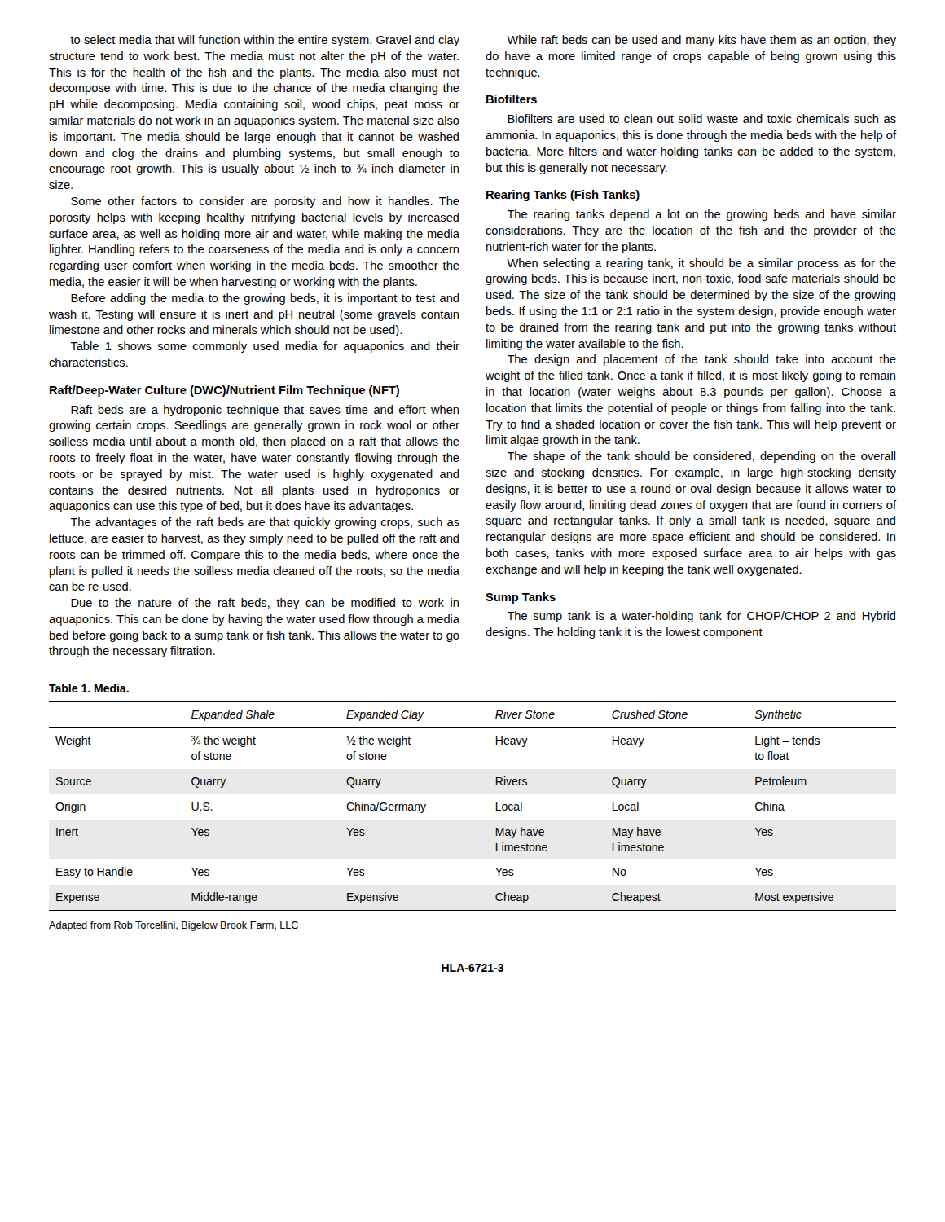to select media that will function within the entire system. Gravel and clay structure tend to work best. The media must not alter the pH of the water. This is for the health of the fish and the plants. The media also must not decompose with time. This is due to the chance of the media changing the pH while decomposing. Media containing soil, wood chips, peat moss or similar materials do not work in an aquaponics system. The material size also is important. The media should be large enough that it cannot be washed down and clog the drains and plumbing systems, but small enough to encourage root growth. This is usually about ½ inch to ¾ inch diameter in size.
Some other factors to consider are porosity and how it handles. The porosity helps with keeping healthy nitrifying bacterial levels by increased surface area, as well as holding more air and water, while making the media lighter. Handling refers to the coarseness of the media and is only a concern regarding user comfort when working in the media beds. The smoother the media, the easier it will be when harvesting or working with the plants.
Before adding the media to the growing beds, it is important to test and wash it. Testing will ensure it is inert and pH neutral (some gravels contain limestone and other rocks and minerals which should not be used).
Table 1 shows some commonly used media for aquaponics and their characteristics.
Raft/Deep-Water Culture (DWC)/Nutrient Film Technique (NFT)
Raft beds are a hydroponic technique that saves time and effort when growing certain crops. Seedlings are generally grown in rock wool or other soilless media until about a month old, then placed on a raft that allows the roots to freely float in the water, have water constantly flowing through the roots or be sprayed by mist. The water used is highly oxygenated and contains the desired nutrients. Not all plants used in hydroponics or aquaponics can use this type of bed, but it does have its advantages.
The advantages of the raft beds are that quickly growing crops, such as lettuce, are easier to harvest, as they simply need to be pulled off the raft and roots can be trimmed off. Compare this to the media beds, where once the plant is pulled it needs the soilless media cleaned off the roots, so the media can be re-used.
Due to the nature of the raft beds, they can be modified to work in aquaponics. This can be done by having the water used flow through a media bed before going back to a sump tank or fish tank. This allows the water to go through the necessary filtration.
While raft beds can be used and many kits have them as an option, they do have a more limited range of crops capable of being grown using this technique.
Biofilters
Biofilters are used to clean out solid waste and toxic chemicals such as ammonia. In aquaponics, this is done through the media beds with the help of bacteria. More filters and water-holding tanks can be added to the system, but this is generally not necessary.
Rearing Tanks (Fish Tanks)
The rearing tanks depend a lot on the growing beds and have similar considerations. They are the location of the fish and the provider of the nutrient-rich water for the plants.
When selecting a rearing tank, it should be a similar process as for the growing beds. This is because inert, non-toxic, food-safe materials should be used. The size of the tank should be determined by the size of the growing beds. If using the 1:1 or 2:1 ratio in the system design, provide enough water to be drained from the rearing tank and put into the growing tanks without limiting the water available to the fish.
The design and placement of the tank should take into account the weight of the filled tank. Once a tank if filled, it is most likely going to remain in that location (water weighs about 8.3 pounds per gallon). Choose a location that limits the potential of people or things from falling into the tank. Try to find a shaded location or cover the fish tank. This will help prevent or limit algae growth in the tank.
The shape of the tank should be considered, depending on the overall size and stocking densities. For example, in large high-stocking density designs, it is better to use a round or oval design because it allows water to easily flow around, limiting dead zones of oxygen that are found in corners of square and rectangular tanks. If only a small tank is needed, square and rectangular designs are more space efficient and should be considered. In both cases, tanks with more exposed surface area to air helps with gas exchange and will help in keeping the tank well oxygenated.
Sump Tanks
The sump tank is a water-holding tank for CHOP/CHOP 2 and Hybrid designs. The holding tank it is the lowest component
Table 1. Media.
| | Expanded Shale | Expanded Clay | River Stone | Crushed Stone | Synthetic |
| --- | --- | --- | --- | --- | --- |
| Weight | ¾ the weight of stone | ½ the weight of stone | Heavy | Heavy | Light – tends to float |
| Source | Quarry | Quarry | Rivers | Quarry | Petroleum |
| Origin | U.S. | China/Germany | Local | Local | China |
| Inert | Yes | Yes | May have Limestone | May have Limestone | Yes |
| Easy to Handle | Yes | Yes | Yes | No | Yes |
| Expense | Middle-range | Expensive | Cheap | Cheapest | Most expensive |
Adapted from Rob Torcellini, Bigelow Brook Farm, LLC
HLA-6721-3